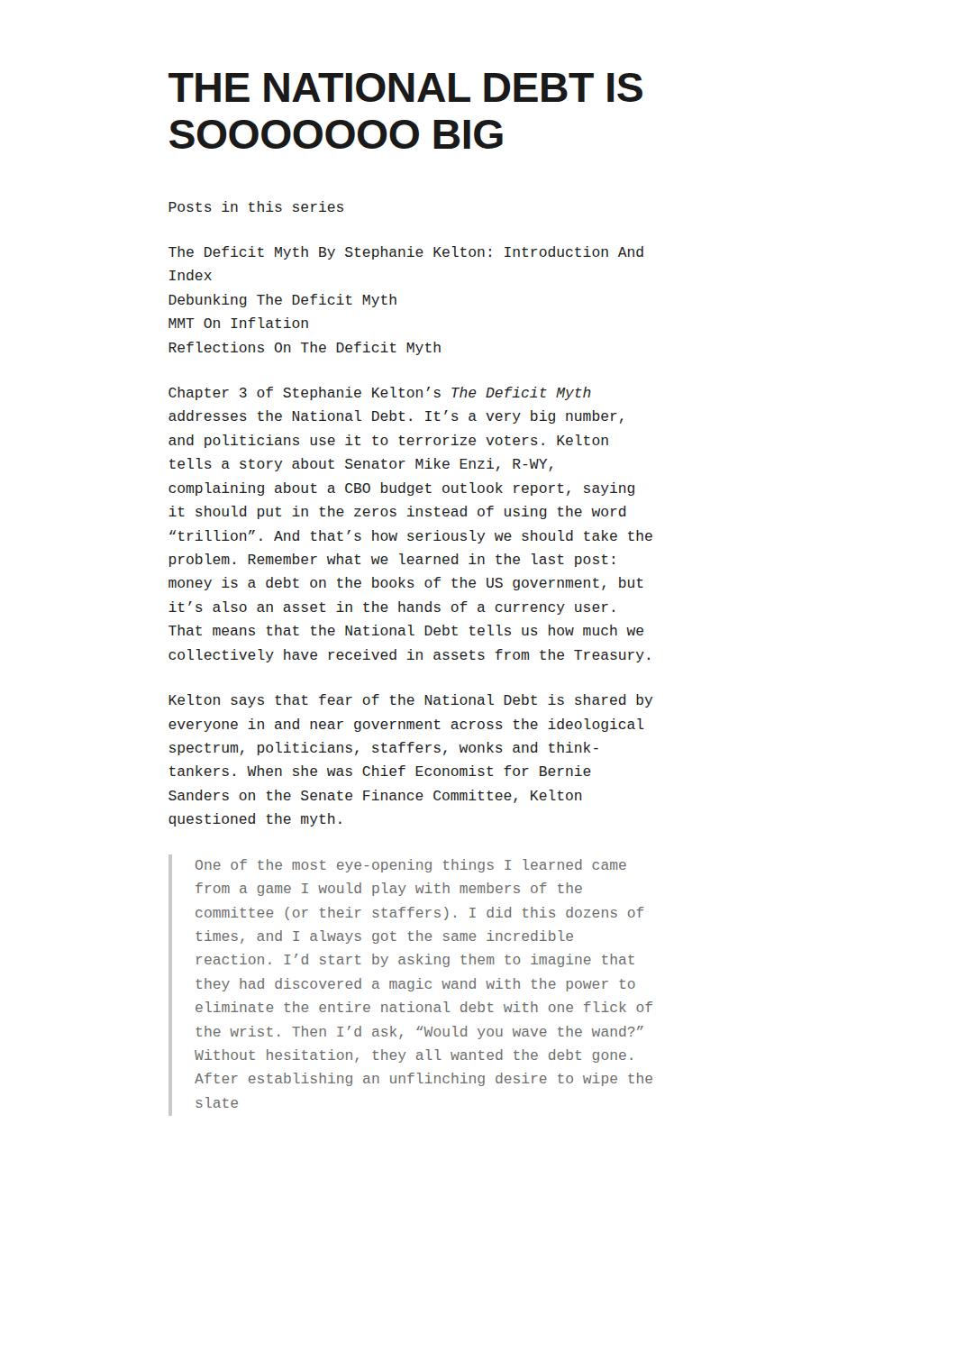The National Debt Is Sooooooo Big
Posts in this series
The Deficit Myth By Stephanie Kelton: Introduction And Index
Debunking The Deficit Myth
MMT On Inflation
Reflections On The Deficit Myth
Chapter 3 of Stephanie Kelton’s The Deficit Myth addresses the National Debt. It’s a very big number, and politicians use it to terrorize voters. Kelton tells a story about Senator Mike Enzi, R-WY, complaining about a CBO budget outlook report, saying it should put in the zeros instead of using the word “trillion”. And that’s how seriously we should take the problem. Remember what we learned in the last post: money is a debt on the books of the US government, but it’s also an asset in the hands of a currency user. That means that the National Debt tells us how much we collectively have received in assets from the Treasury.
Kelton says that fear of the National Debt is shared by everyone in and near government across the ideological spectrum, politicians, staffers, wonks and think-tankers. When she was Chief Economist for Bernie Sanders on the Senate Finance Committee, Kelton questioned the myth.
One of the most eye-opening things I learned came from a game I would play with members of the committee (or their staffers). I did this dozens of times, and I always got the same incredible reaction. I’d start by asking them to imagine that they had discovered a magic wand with the power to eliminate the entire national debt with one flick of the wrist. Then I’d ask, “Would you wave the wand?” Without hesitation, they all wanted the debt gone. After establishing an unflinching desire to wipe the slate